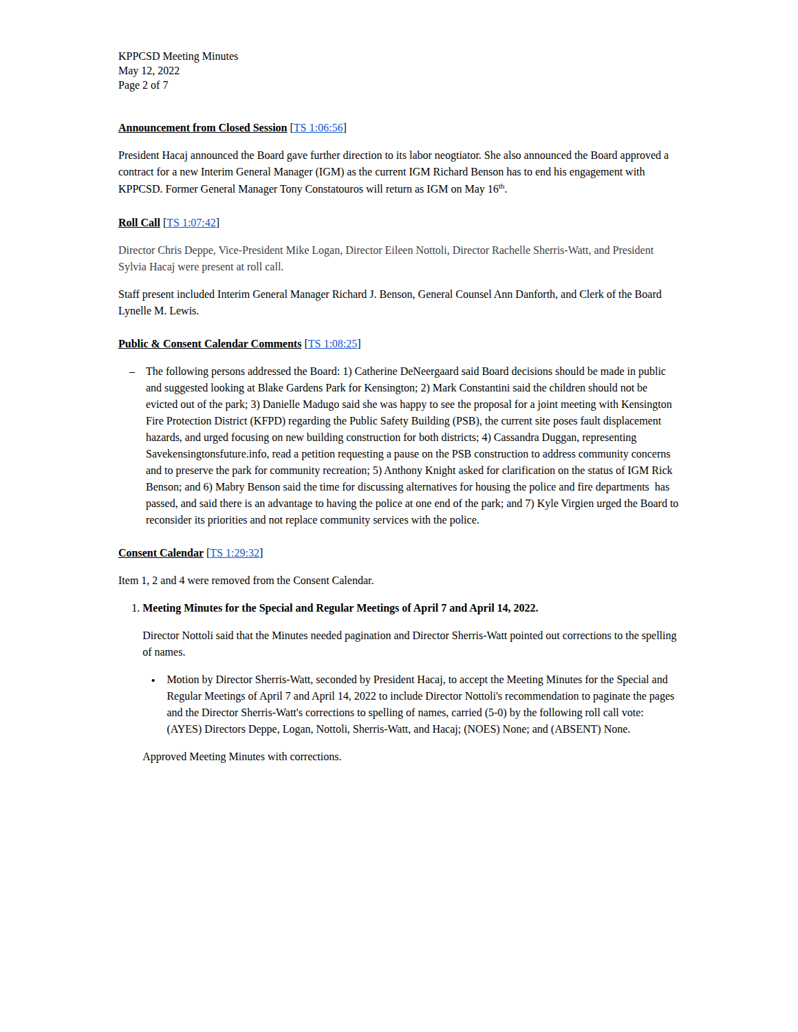KPPCSD Meeting Minutes
May 12, 2022
Page 2 of 7
Announcement from Closed Session
[TS 1:06:56]
President Hacaj announced the Board gave further direction to its labor neogtiator. She also announced the Board approved a contract for a new Interim General Manager (IGM) as the current IGM Richard Benson has to end his engagement with KPPCSD. Former General Manager Tony Constatouros will return as IGM on May 16th.
Roll Call
[TS 1:07:42]
Director Chris Deppe, Vice-President Mike Logan, Director Eileen Nottoli, Director Rachelle Sherris-Watt, and President Sylvia Hacaj were present at roll call.
Staff present included Interim General Manager Richard J. Benson, General Counsel Ann Danforth, and Clerk of the Board Lynelle M. Lewis.
Public & Consent Calendar Comments
[TS 1:08:25]
The following persons addressed the Board: 1) Catherine DeNeergaard said Board decisions should be made in public and suggested looking at Blake Gardens Park for Kensington; 2) Mark Constantini said the children should not be evicted out of the park; 3) Danielle Madugo said she was happy to see the proposal for a joint meeting with Kensington Fire Protection District (KFPD) regarding the Public Safety Building (PSB), the current site poses fault displacement hazards, and urged focusing on new building construction for both districts; 4) Cassandra Duggan, representing Savekensingtonsfuture.info, read a petition requesting a pause on the PSB construction to address community concerns and to preserve the park for community recreation; 5) Anthony Knight asked for clarification on the status of IGM Rick Benson; and 6) Mabry Benson said the time for discussing alternatives for housing the police and fire departments has passed, and said there is an advantage to having the police at one end of the park; and 7) Kyle Virgien urged the Board to reconsider its priorities and not replace community services with the police.
Consent Calendar
[TS 1:29:32]
Item 1, 2 and 4 were removed from the Consent Calendar.
Meeting Minutes for the Special and Regular Meetings of April 7 and April 14, 2022.
Director Nottoli said that the Minutes needed pagination and Director Sherris-Watt pointed out corrections to the spelling of names.
Motion by Director Sherris-Watt, seconded by President Hacaj, to accept the Meeting Minutes for the Special and Regular Meetings of April 7 and April 14, 2022 to include Director Nottoli's recommendation to paginate the pages and the Director Sherris-Watt's corrections to spelling of names, carried (5-0) by the following roll call vote: (AYES) Directors Deppe, Logan, Nottoli, Sherris-Watt, and Hacaj; (NOES) None; and (ABSENT) None.
Approved Meeting Minutes with corrections.